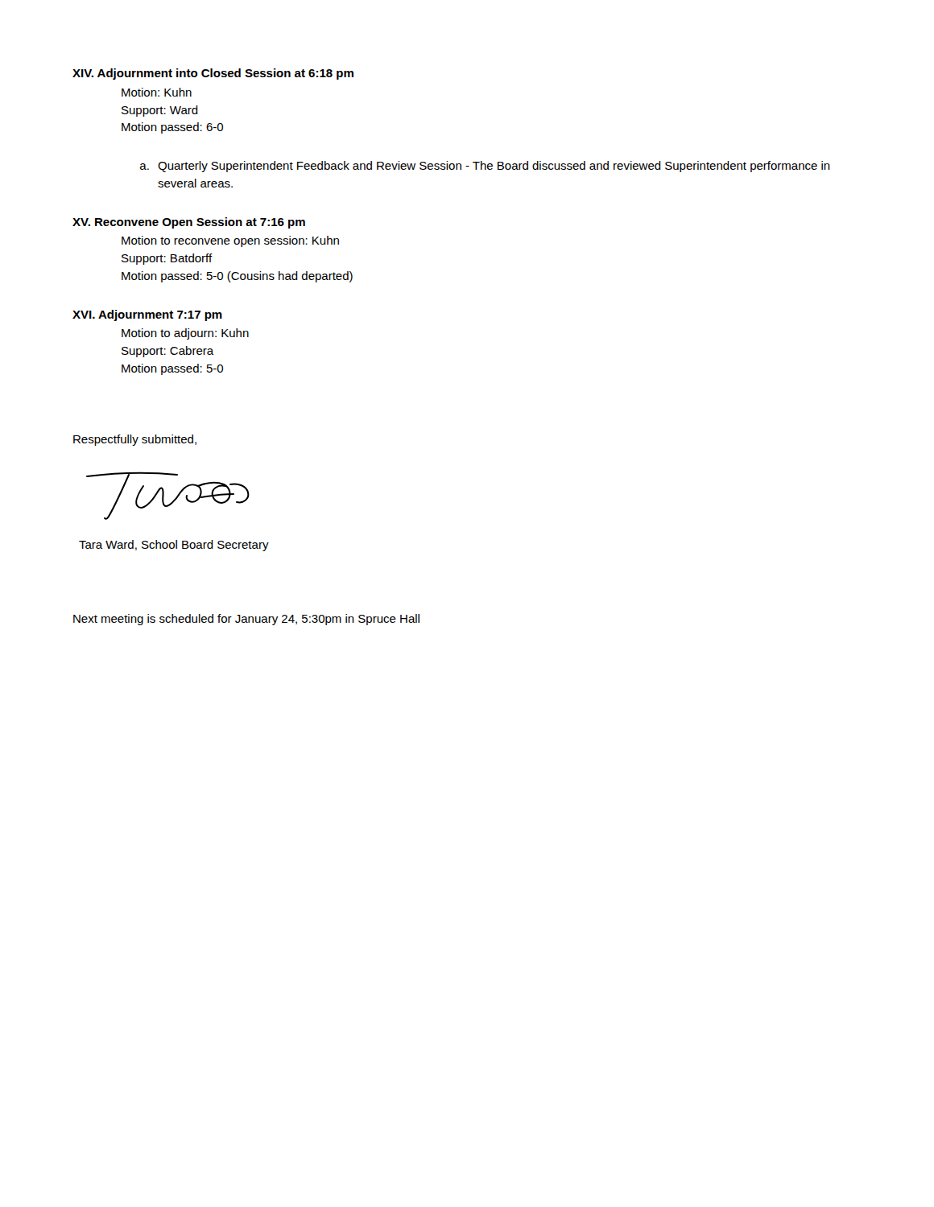XIV. Adjournment into Closed Session at 6:18 pm
Motion: Kuhn
Support: Ward
Motion passed: 6-0
Quarterly Superintendent Feedback and Review Session - The Board discussed and reviewed Superintendent performance in several areas.
XV. Reconvene Open Session at 7:16 pm
Motion to reconvene open session: Kuhn
Support: Batdorff
Motion passed: 5-0 (Cousins had departed)
XVI. Adjournment 7:17 pm
Motion to adjourn: Kuhn
Support: Cabrera
Motion passed: 5-0
Respectfully submitted,
Tara Ward, School Board Secretary
Next meeting is scheduled for January 24, 5:30pm in Spruce Hall